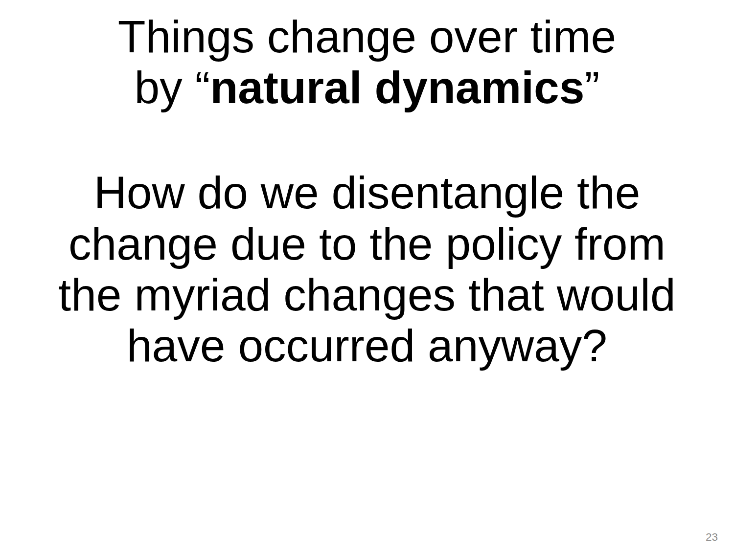Things change over time
by “natural dynamics”
How do we disentangle the change due to the policy from the myriad changes that would have occurred anyway?
23